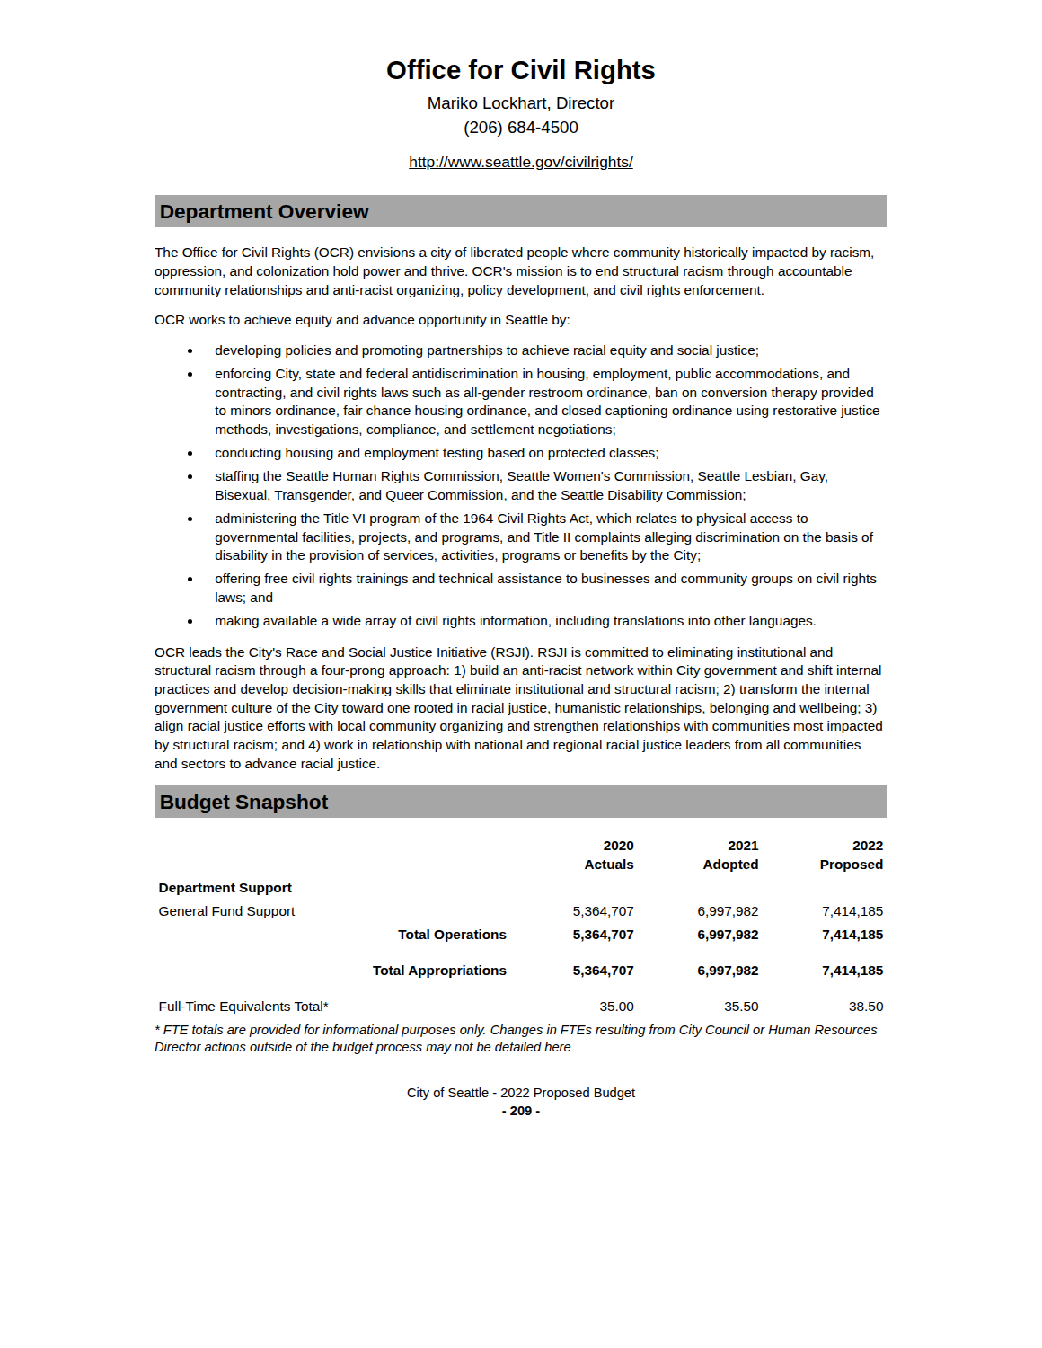Office for Civil Rights
Mariko Lockhart, Director
(206) 684-4500
http://www.seattle.gov/civilrights/
Department Overview
The Office for Civil Rights (OCR) envisions a city of liberated people where community historically impacted by racism, oppression, and colonization hold power and thrive. OCR's mission is to end structural racism through accountable community relationships and anti-racist organizing, policy development, and civil rights enforcement.
OCR works to achieve equity and advance opportunity in Seattle by:
developing policies and promoting partnerships to achieve racial equity and social justice;
enforcing City, state and federal antidiscrimination in housing, employment, public accommodations, and contracting, and civil rights laws such as all-gender restroom ordinance, ban on conversion therapy provided to minors ordinance, fair chance housing ordinance, and closed captioning ordinance using restorative justice methods, investigations, compliance, and settlement negotiations;
conducting housing and employment testing based on protected classes;
staffing the Seattle Human Rights Commission, Seattle Women's Commission, Seattle Lesbian, Gay, Bisexual, Transgender, and Queer Commission, and the Seattle Disability Commission;
administering the Title VI program of the 1964 Civil Rights Act, which relates to physical access to governmental facilities, projects, and programs, and Title II complaints alleging discrimination on the basis of disability in the provision of services, activities, programs or benefits by the City;
offering free civil rights trainings and technical assistance to businesses and community groups on civil rights laws; and
making available a wide array of civil rights information, including translations into other languages.
OCR leads the City's Race and Social Justice Initiative (RSJI). RSJI is committed to eliminating institutional and structural racism through a four-prong approach: 1) build an anti-racist network within City government and shift internal practices and develop decision-making skills that eliminate institutional and structural racism; 2) transform the internal government culture of the City toward one rooted in racial justice, humanistic relationships, belonging and wellbeing; 3) align racial justice efforts with local community organizing and strengthen relationships with communities most impacted by structural racism; and 4) work in relationship with national and regional racial justice leaders from all communities and sectors to advance racial justice.
Budget Snapshot
| | | 2020 Actuals | 2021 Adopted | 2022 Proposed |
| --- | --- | --- | --- | --- |
| Department Support | | | |
| General Fund Support | 5,364,707 | 6,997,982 | 7,414,185 |
| | Total Operations | 5,364,707 | 6,997,982 | 7,414,185 |
| | Total Appropriations | 5,364,707 | 6,997,982 | 7,414,185 |
| Full-Time Equivalents Total* | 35.00 | 35.50 | 38.50 |
* FTE totals are provided for informational purposes only. Changes in FTEs resulting from City Council or Human Resources Director actions outside of the budget process may not be detailed here
City of Seattle - 2022 Proposed Budget
- 209 -